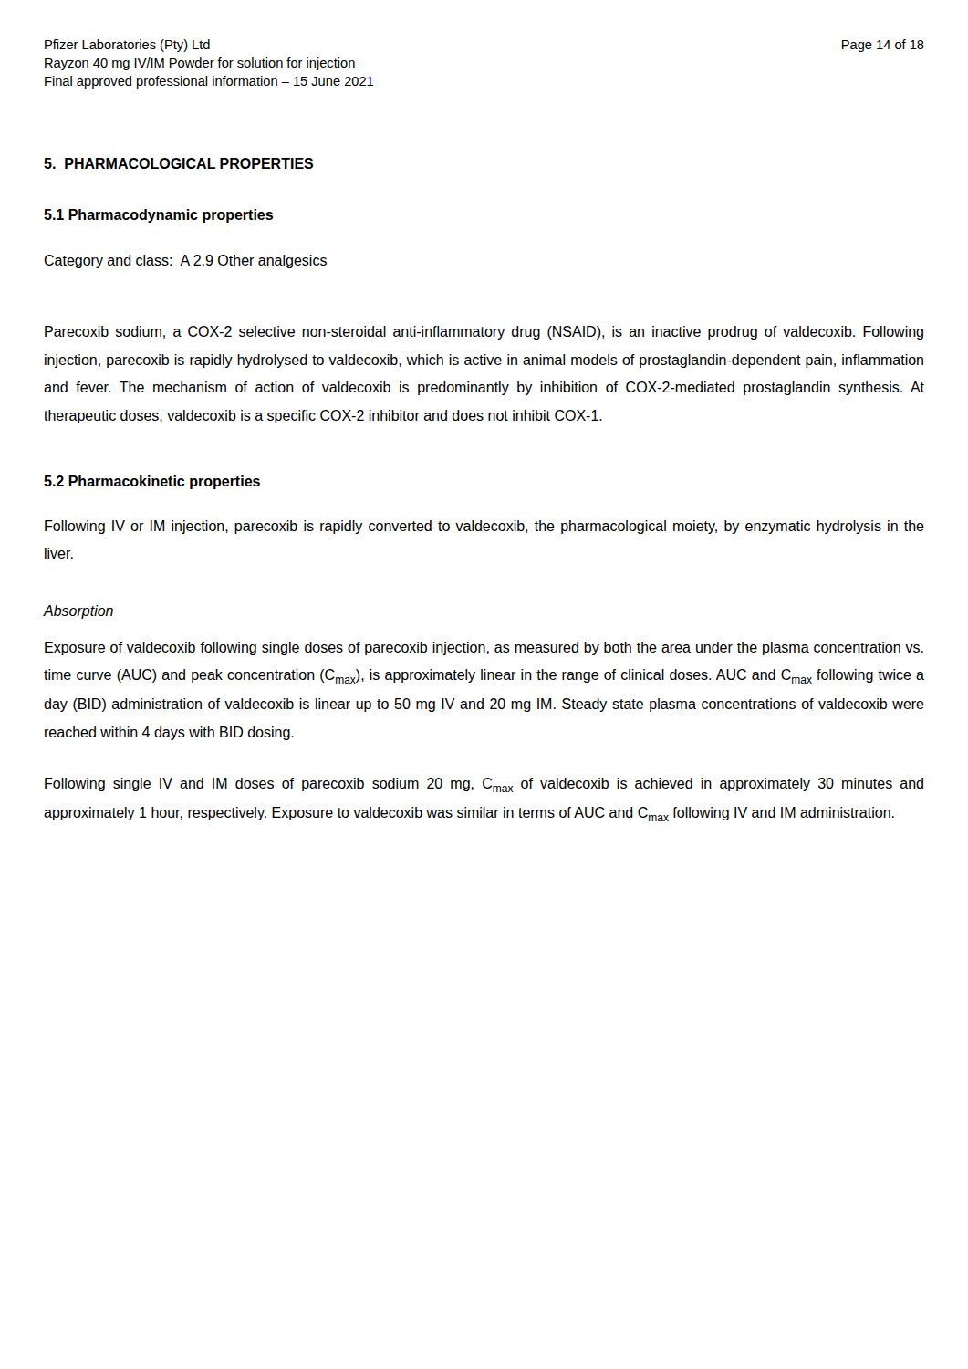Pfizer Laboratories (Pty) Ltd
Rayzon 40 mg IV/IM Powder for solution for injection
Final approved professional information – 15 June 2021
Page 14 of 18
5. PHARMACOLOGICAL PROPERTIES
5.1 Pharmacodynamic properties
Category and class: A 2.9 Other analgesics
Parecoxib sodium, a COX-2 selective non-steroidal anti-inflammatory drug (NSAID), is an inactive prodrug of valdecoxib. Following injection, parecoxib is rapidly hydrolysed to valdecoxib, which is active in animal models of prostaglandin-dependent pain, inflammation and fever. The mechanism of action of valdecoxib is predominantly by inhibition of COX-2-mediated prostaglandin synthesis. At therapeutic doses, valdecoxib is a specific COX-2 inhibitor and does not inhibit COX-1.
5.2 Pharmacokinetic properties
Following IV or IM injection, parecoxib is rapidly converted to valdecoxib, the pharmacological moiety, by enzymatic hydrolysis in the liver.
Absorption
Exposure of valdecoxib following single doses of parecoxib injection, as measured by both the area under the plasma concentration vs. time curve (AUC) and peak concentration (Cmax), is approximately linear in the range of clinical doses. AUC and Cmax following twice a day (BID) administration of valdecoxib is linear up to 50 mg IV and 20 mg IM. Steady state plasma concentrations of valdecoxib were reached within 4 days with BID dosing.
Following single IV and IM doses of parecoxib sodium 20 mg, Cmax of valdecoxib is achieved in approximately 30 minutes and approximately 1 hour, respectively. Exposure to valdecoxib was similar in terms of AUC and Cmax following IV and IM administration.